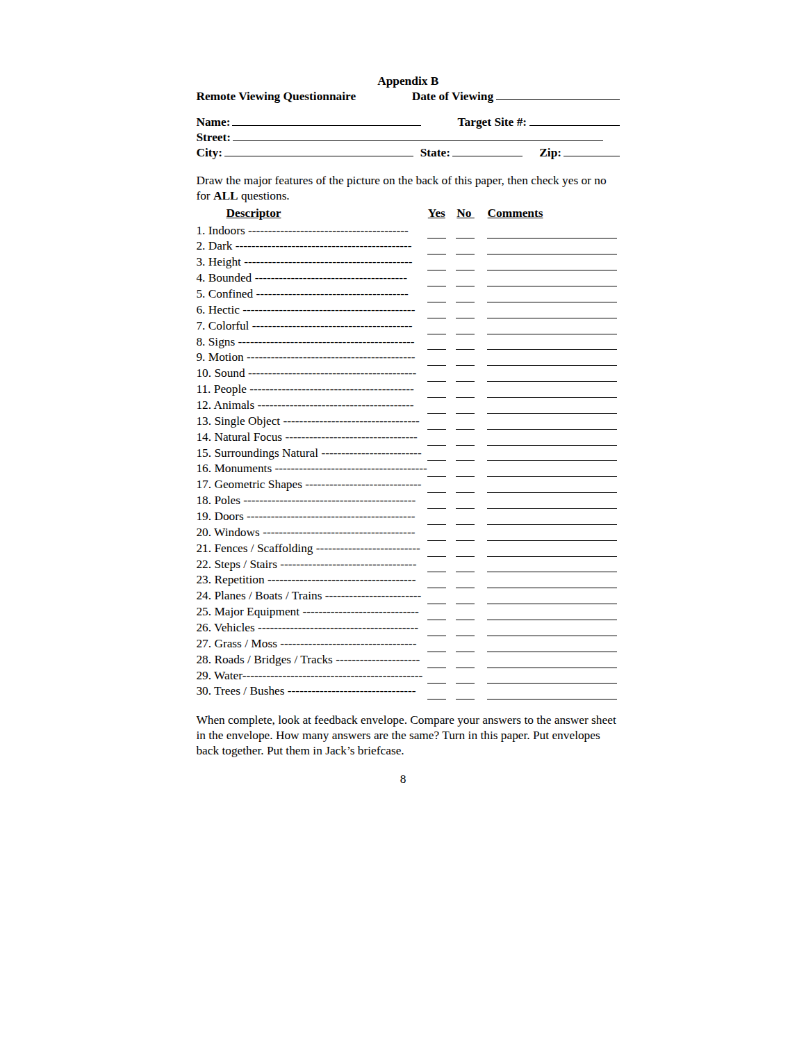Appendix B
Remote Viewing Questionnaire Date of Viewing
Name: Target Site #:
Street:
City: State: Zip:
Draw the major features of the picture on the back of this paper, then check yes or no for ALL questions.
| Descriptor | Yes | No | Comments |
| --- | --- | --- | --- |
| 1. Indoors ---------------------------------------- | | | |
| 2. Dark -------------------------------------------- | | | |
| 3. Height ------------------------------------------ | | | |
| 4. Bounded -------------------------------------- | | | |
| 5. Confined -------------------------------------- | | | |
| 6. Hectic ------------------------------------------- | | | |
| 7. Colorful ---------------------------------------- | | | |
| 8. Signs -------------------------------------------- | | | |
| 9. Motion ------------------------------------------ | | | |
| 10. Sound ------------------------------------------ | | | |
| 11. People ----------------------------------------- | | | |
| 12. Animals --------------------------------------- | | | |
| 13. Single Object ---------------------------------- | | | |
| 14. Natural Focus --------------------------------- | | | |
| 15. Surroundings Natural ------------------------- | | | |
| 16. Monuments -------------------------------------- | | | |
| 17. Geometric Shapes ----------------------------- | | | |
| 18. Poles ------------------------------------------- | | | |
| 19. Doors ------------------------------------------ | | | |
| 20. Windows -------------------------------------- | | | |
| 21. Fences / Scaffolding -------------------------- | | | |
| 22. Steps / Stairs ---------------------------------- | | | |
| 23. Repetition ------------------------------------- | | | |
| 24. Planes / Boats / Trains ------------------------ | | | |
| 25. Major Equipment ----------------------------- | | | |
| 26. Vehicles ---------------------------------------- | | | |
| 27. Grass / Moss ---------------------------------- | | | |
| 28. Roads / Bridges / Tracks --------------------- | | | |
| 29. Water --------------------------------------------- | | | |
| 30. Trees / Bushes -------------------------------- | | | |
When complete, look at feedback envelope. Compare your answers to the answer sheet in the envelope. How many answers are the same? Turn in this paper. Put envelopes back together. Put them in Jack’s briefcase.
8